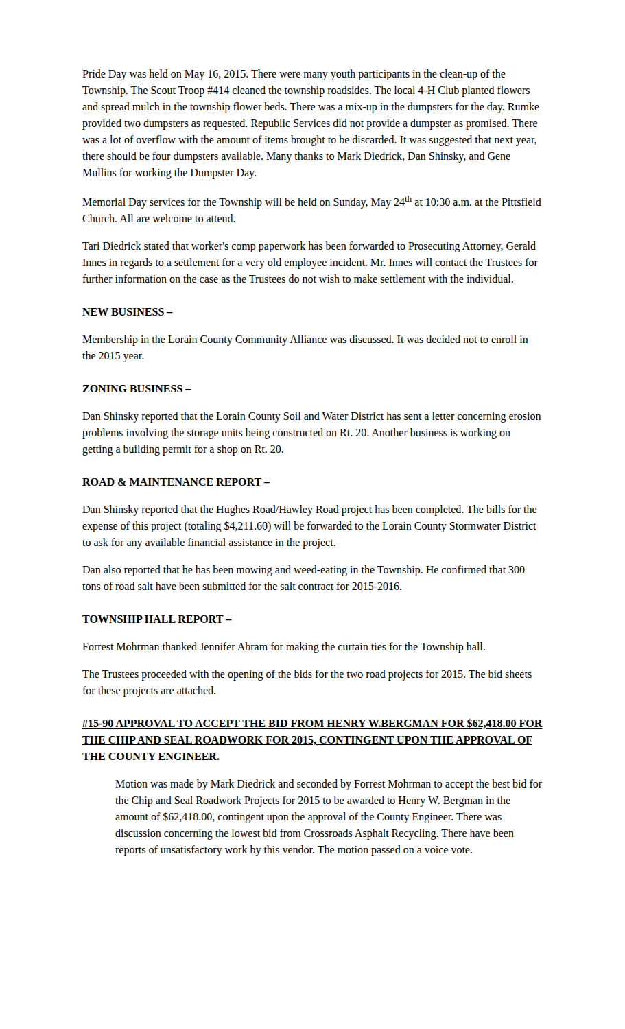Pride Day was held on May 16, 2015. There were many youth participants in the clean-up of the Township. The Scout Troop #414 cleaned the township roadsides. The local 4-H Club planted flowers and spread mulch in the township flower beds. There was a mix-up in the dumpsters for the day. Rumke provided two dumpsters as requested. Republic Services did not provide a dumpster as promised. There was a lot of overflow with the amount of items brought to be discarded. It was suggested that next year, there should be four dumpsters available. Many thanks to Mark Diedrick, Dan Shinsky, and Gene Mullins for working the Dumpster Day.
Memorial Day services for the Township will be held on Sunday, May 24th at 10:30 a.m. at the Pittsfield Church. All are welcome to attend.
Tari Diedrick stated that worker's comp paperwork has been forwarded to Prosecuting Attorney, Gerald Innes in regards to a settlement for a very old employee incident. Mr. Innes will contact the Trustees for further information on the case as the Trustees do not wish to make settlement with the individual.
NEW BUSINESS –
Membership in the Lorain County Community Alliance was discussed. It was decided not to enroll in the 2015 year.
ZONING BUSINESS –
Dan Shinsky reported that the Lorain County Soil and Water District has sent a letter concerning erosion problems involving the storage units being constructed on Rt. 20. Another business is working on getting a building permit for a shop on Rt. 20.
ROAD & MAINTENANCE REPORT –
Dan Shinsky reported that the Hughes Road/Hawley Road project has been completed. The bills for the expense of this project (totaling $4,211.60) will be forwarded to the Lorain County Stormwater District to ask for any available financial assistance in the project.
Dan also reported that he has been mowing and weed-eating in the Township. He confirmed that 300 tons of road salt have been submitted for the salt contract for 2015-2016.
TOWNSHIP HALL REPORT –
Forrest Mohrman thanked Jennifer Abram for making the curtain ties for the Township hall.
The Trustees proceeded with the opening of the bids for the two road projects for 2015. The bid sheets for these projects are attached.
#15-90 APPROVAL TO ACCEPT THE BID FROM HENRY W.BERGMAN FOR $62,418.00 FOR THE CHIP AND SEAL ROADWORK FOR 2015, CONTINGENT UPON THE APPROVAL OF THE COUNTY ENGINEER.
Motion was made by Mark Diedrick and seconded by Forrest Mohrman to accept the best bid for the Chip and Seal Roadwork Projects for 2015 to be awarded to Henry W. Bergman in the amount of $62,418.00, contingent upon the approval of the County Engineer. There was discussion concerning the lowest bid from Crossroads Asphalt Recycling. There have been reports of unsatisfactory work by this vendor. The motion passed on a voice vote.